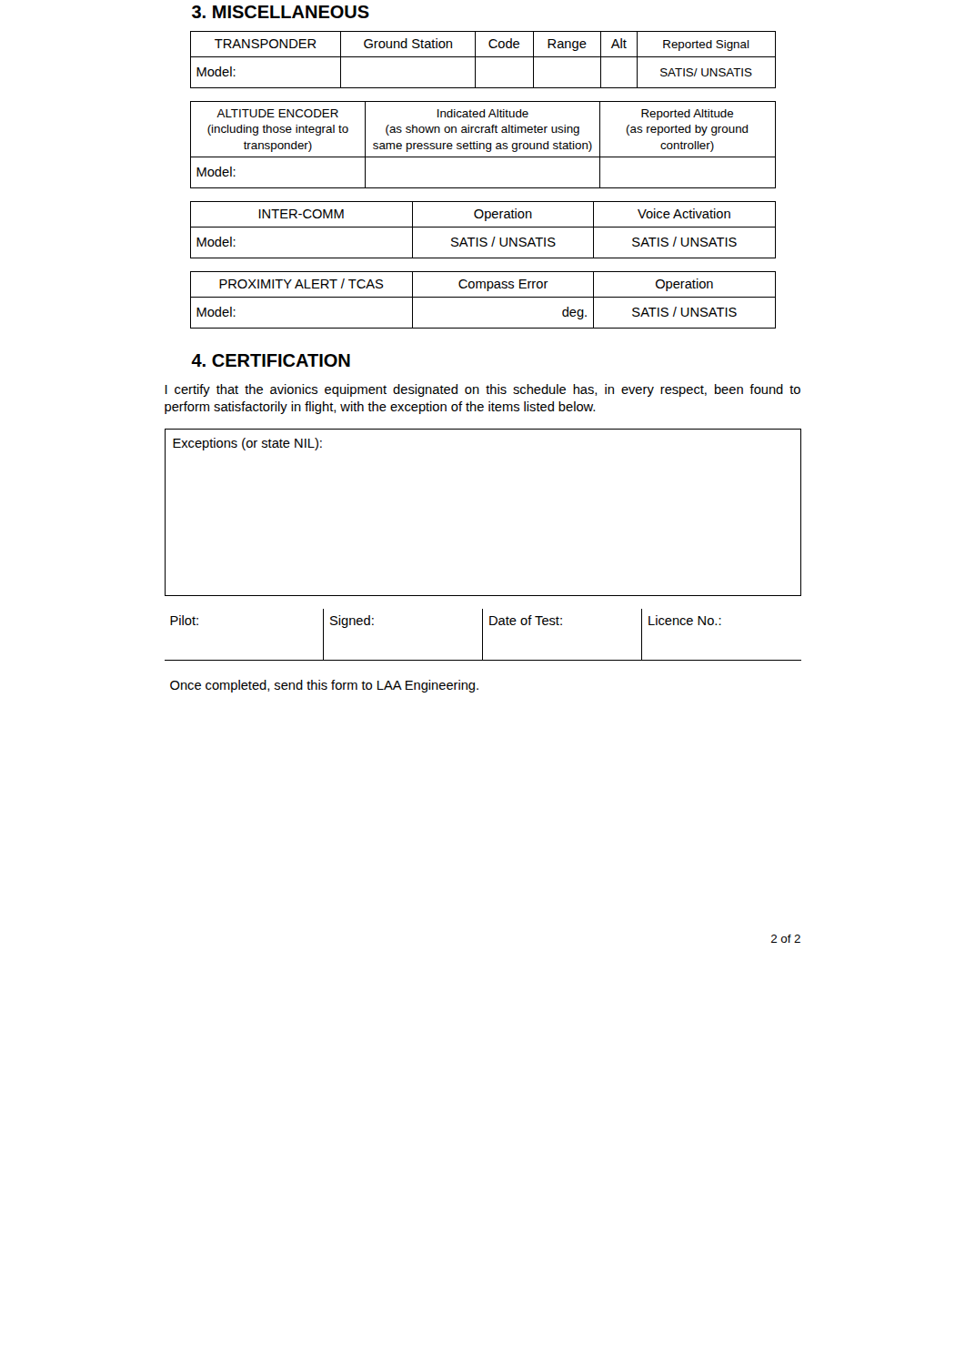3. MISCELLANEOUS
| TRANSPONDER | Ground Station | Code | Range | Alt | Reported Signal |
| Model: | | | | | SATIS/ UNSATIS |
| ALTITUDE ENCODER (including those integral to transponder) | Indicated Altitude (as shown on aircraft altimeter using same pressure setting as ground station) | Reported Altitude (as reported by ground controller) |
| Model: | | |
| INTER-COMM | Operation | Voice Activation |
| Model: | SATIS / UNSATIS | SATIS / UNSATIS |
| PROXIMITY ALERT / TCAS | Compass Error | Operation |
| Model: | deg. | SATIS / UNSATIS |
4. CERTIFICATION
I certify that the avionics equipment designated on this schedule has, in every respect, been found to perform satisfactorily in flight, with the exception of the items listed below.
| Exceptions (or state NIL): |
| Pilot: | Signed: | Date of Test: | Licence No.: |
Once completed, send this form to LAA Engineering.
2 of 2